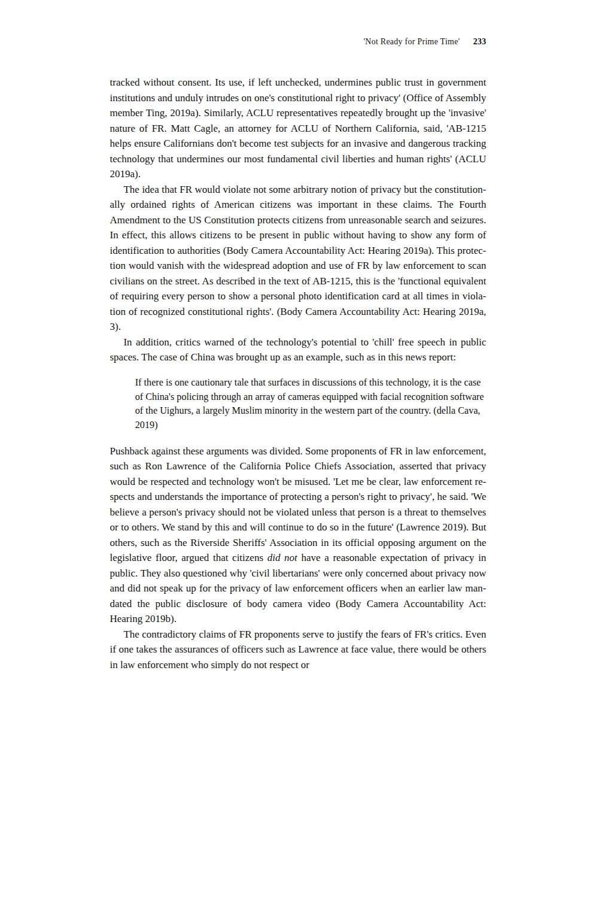'Not Ready for Prime Time'233
tracked without consent. Its use, if left unchecked, undermines public trust in government institutions and unduly intrudes on one's constitutional right to privacy' (Office of Assembly member Ting, 2019a). Similarly, ACLU representatives repeatedly brought up the 'invasive' nature of FR. Matt Cagle, an attorney for ACLU of Northern California, said, 'AB-1215 helps ensure Californians don't become test subjects for an invasive and dangerous tracking technology that undermines our most fundamental civil liberties and human rights' (ACLU 2019a).
The idea that FR would violate not some arbitrary notion of privacy but the constitutionally ordained rights of American citizens was important in these claims. The Fourth Amendment to the US Constitution protects citizens from unreasonable search and seizures. In effect, this allows citizens to be present in public without having to show any form of identification to authorities (Body Camera Accountability Act: Hearing 2019a). This protection would vanish with the widespread adoption and use of FR by law enforcement to scan civilians on the street. As described in the text of AB-1215, this is the 'functional equivalent of requiring every person to show a personal photo identification card at all times in violation of recognized constitutional rights'. (Body Camera Accountability Act: Hearing 2019a, 3).
In addition, critics warned of the technology's potential to 'chill' free speech in public spaces. The case of China was brought up as an example, such as in this news report:
If there is one cautionary tale that surfaces in discussions of this technology, it is the case of China's policing through an array of cameras equipped with facial recognition software of the Uighurs, a largely Muslim minority in the western part of the country. (della Cava, 2019)
Pushback against these arguments was divided. Some proponents of FR in law enforcement, such as Ron Lawrence of the California Police Chiefs Association, asserted that privacy would be respected and technology won't be misused. 'Let me be clear, law enforcement respects and understands the importance of protecting a person's right to privacy', he said. 'We believe a person's privacy should not be violated unless that person is a threat to themselves or to others. We stand by this and will continue to do so in the future' (Lawrence 2019). But others, such as the Riverside Sheriffs' Association in its official opposing argument on the legislative floor, argued that citizens did not have a reasonable expectation of privacy in public. They also questioned why 'civil libertarians' were only concerned about privacy now and did not speak up for the privacy of law enforcement officers when an earlier law mandated the public disclosure of body camera video (Body Camera Accountability Act: Hearing 2019b).
The contradictory claims of FR proponents serve to justify the fears of FR's critics. Even if one takes the assurances of officers such as Lawrence at face value, there would be others in law enforcement who simply do not respect or